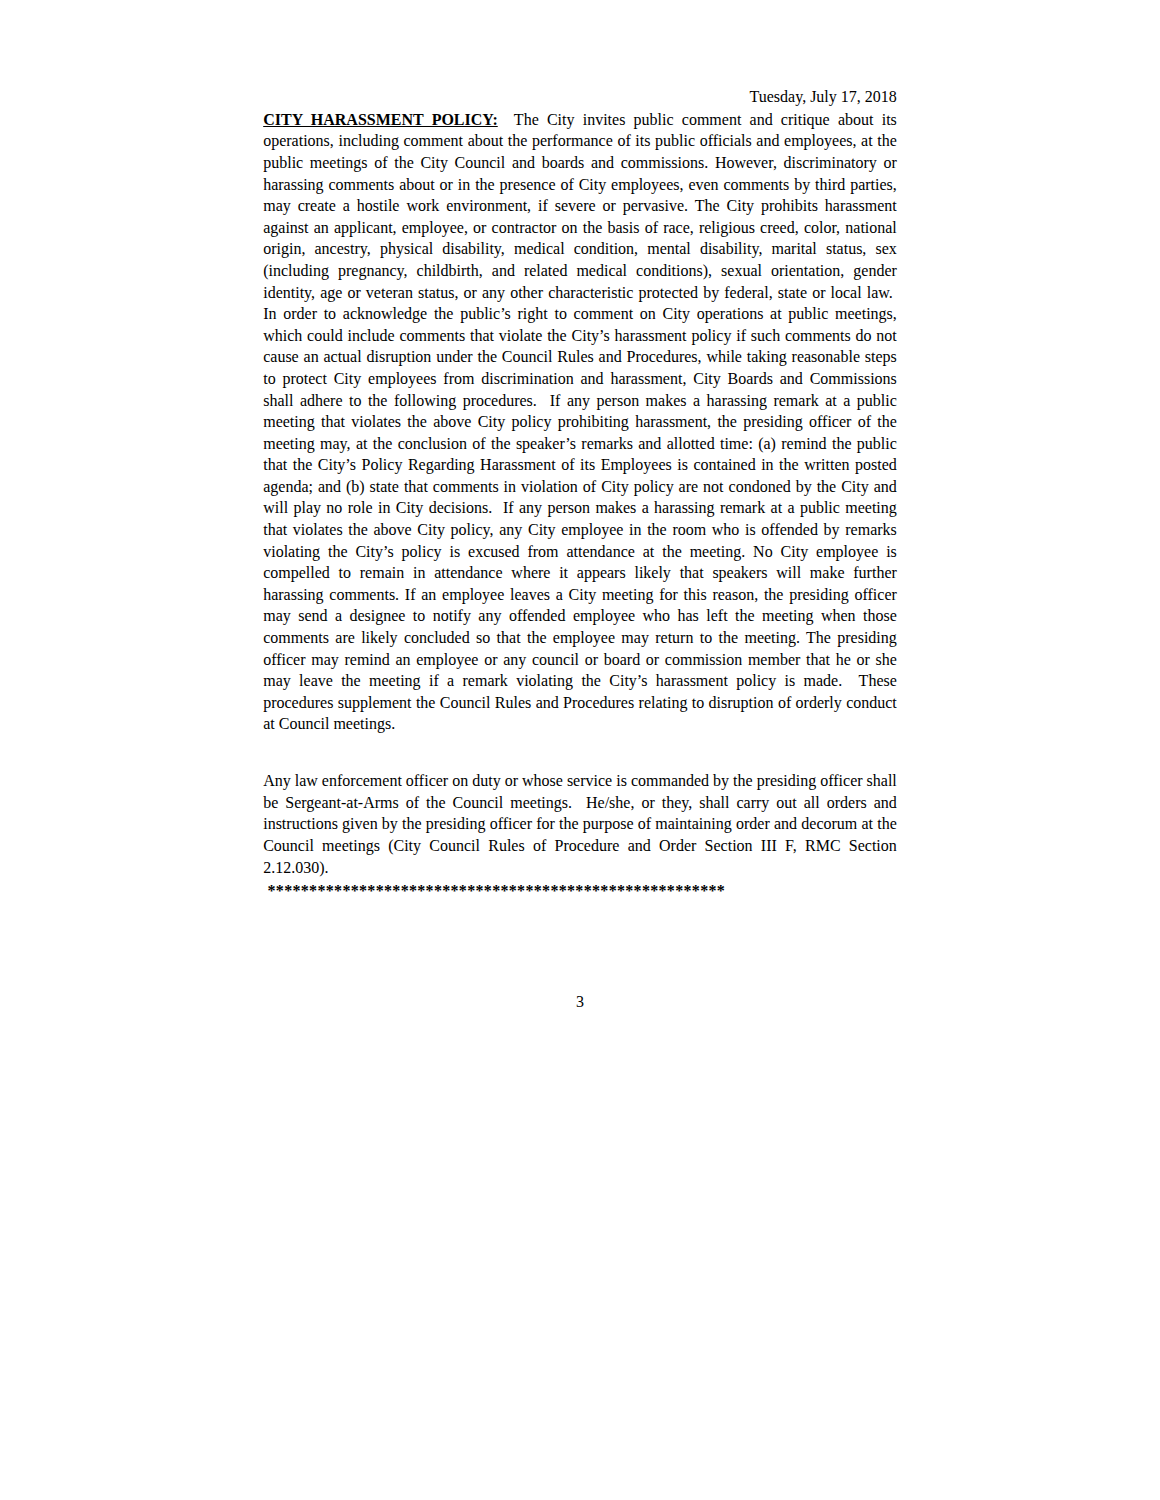Tuesday, July 17, 2018
CITY HARASSMENT POLICY: The City invites public comment and critique about its operations, including comment about the performance of its public officials and employees, at the public meetings of the City Council and boards and commissions. However, discriminatory or harassing comments about or in the presence of City employees, even comments by third parties, may create a hostile work environment, if severe or pervasive. The City prohibits harassment against an applicant, employee, or contractor on the basis of race, religious creed, color, national origin, ancestry, physical disability, medical condition, mental disability, marital status, sex (including pregnancy, childbirth, and related medical conditions), sexual orientation, gender identity, age or veteran status, or any other characteristic protected by federal, state or local law. In order to acknowledge the public’s right to comment on City operations at public meetings, which could include comments that violate the City’s harassment policy if such comments do not cause an actual disruption under the Council Rules and Procedures, while taking reasonable steps to protect City employees from discrimination and harassment, City Boards and Commissions shall adhere to the following procedures. If any person makes a harassing remark at a public meeting that violates the above City policy prohibiting harassment, the presiding officer of the meeting may, at the conclusion of the speaker’s remarks and allotted time: (a) remind the public that the City’s Policy Regarding Harassment of its Employees is contained in the written posted agenda; and (b) state that comments in violation of City policy are not condoned by the City and will play no role in City decisions. If any person makes a harassing remark at a public meeting that violates the above City policy, any City employee in the room who is offended by remarks violating the City’s policy is excused from attendance at the meeting. No City employee is compelled to remain in attendance where it appears likely that speakers will make further harassing comments. If an employee leaves a City meeting for this reason, the presiding officer may send a designee to notify any offended employee who has left the meeting when those comments are likely concluded so that the employee may return to the meeting. The presiding officer may remind an employee or any council or board or commission member that he or she may leave the meeting if a remark violating the City’s harassment policy is made. These procedures supplement the Council Rules and Procedures relating to disruption of orderly conduct at Council meetings.
Any law enforcement officer on duty or whose service is commanded by the presiding officer shall be Sergeant-at-Arms of the Council meetings. He/she, or they, shall carry out all orders and instructions given by the presiding officer for the purpose of maintaining order and decorum at the Council meetings (City Council Rules of Procedure and Order Section III F, RMC Section 2.12.030).
*******************************************************
3